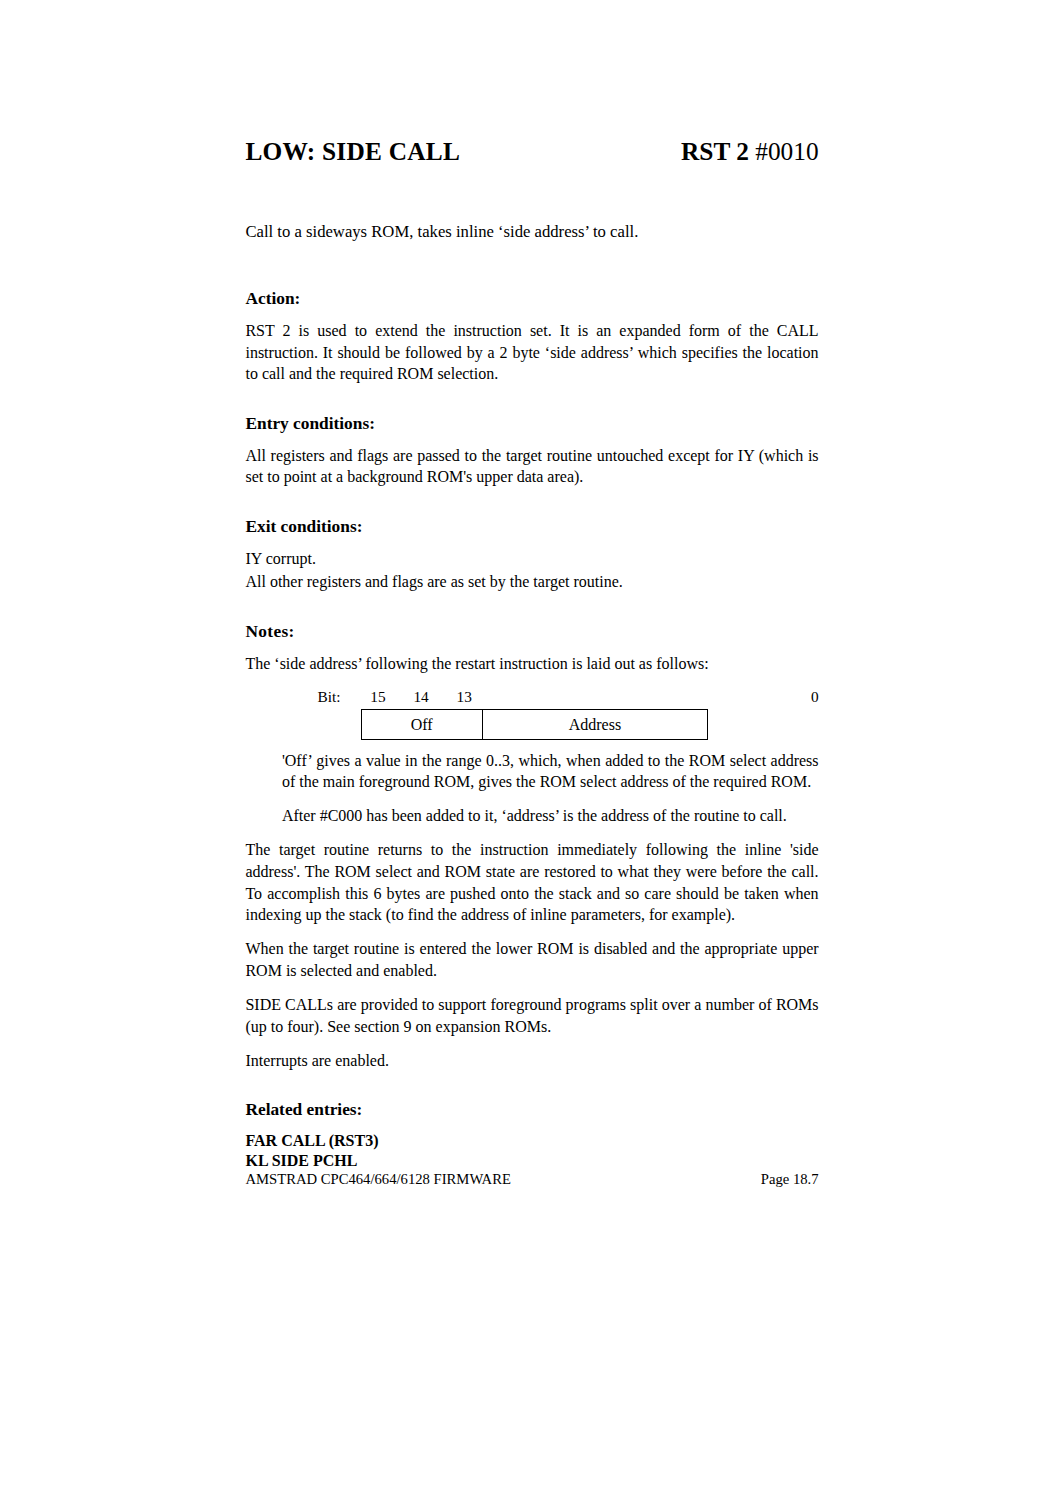LOW: SIDE CALL
RST 2 #0010
Call to a sideways ROM, takes inline ‘side address’ to call.
Action:
RST 2 is used to extend the instruction set. It is an expanded form of the CALL instruction. It should be followed by a 2 byte ‘side address’ which specifies the location to call and the required ROM selection.
Entry conditions:
All registers and flags are passed to the target routine untouched except for IY (which is set to point at a background ROM's upper data area).
Exit conditions:
IY corrupt.
All other registers and flags are as set by the target routine.
Notes:
The ‘side address’ following the restart instruction is laid out as follows:
Bit: 1514130
Off
Address
'Off’ gives a value in the range 0..3, which, when added to the ROM select address of the main foreground ROM, gives the ROM select address of the required ROM.
After #C000 has been added to it, ‘address’ is the address of the routine to call.
The target routine returns to the instruction immediately following the inline 'side address'. The ROM select and ROM state are restored to what they were before the call. To accomplish this 6 bytes are pushed onto the stack and so care should be taken when indexing up the stack (to find the address of inline parameters, for example).
When the target routine is entered the lower ROM is disabled and the appropriate upper ROM is selected and enabled.
SIDE CALLs are provided to support foreground programs split over a number of ROMs (up to four). See section 9 on expansion ROMs.
Interrupts are enabled.
Related entries:
FAR CALL (RST3)
KL SIDE PCHL
AMSTRAD CPC464/664/6128 FIRMWARE
Page 18.7